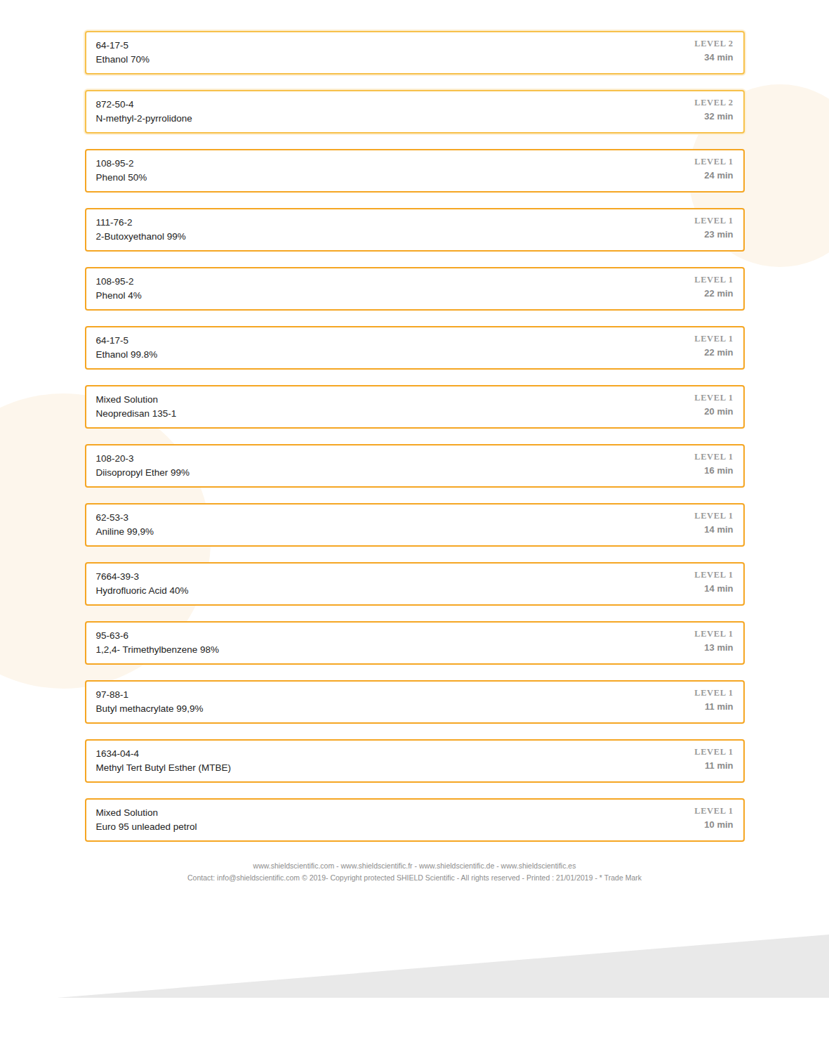64-17-5
Ethanol 70%
LEVEL 2
34 min
872-50-4
N-methyl-2-pyrrolidone
LEVEL 2
32 min
108-95-2
Phenol 50%
LEVEL 1
24 min
111-76-2
2-Butoxyethanol 99%
LEVEL 1
23 min
108-95-2
Phenol 4%
LEVEL 1
22 min
64-17-5
Ethanol 99.8%
LEVEL 1
22 min
Mixed Solution
Neopredisan 135-1
LEVEL 1
20 min
108-20-3
Diisopropyl Ether 99%
LEVEL 1
16 min
62-53-3
Aniline 99,9%
LEVEL 1
14 min
7664-39-3
Hydrofluoric Acid 40%
LEVEL 1
14 min
95-63-6
1,2,4- Trimethylbenzene 98%
LEVEL 1
13 min
97-88-1
Butyl methacrylate 99,9%
LEVEL 1
11 min
1634-04-4
Methyl Tert Butyl Esther (MTBE)
LEVEL 1
11 min
Mixed Solution
Euro 95 unleaded petrol
LEVEL 1
10 min
www.shieldscientific.com - www.shieldscientific.fr - www.shieldscientific.de - www.shieldscientific.es
Contact: info@shieldscientific.com © 2019- Copyright protected SHIELD Scientific - All rights reserved - Printed : 21/01/2019 - * Trade Mark